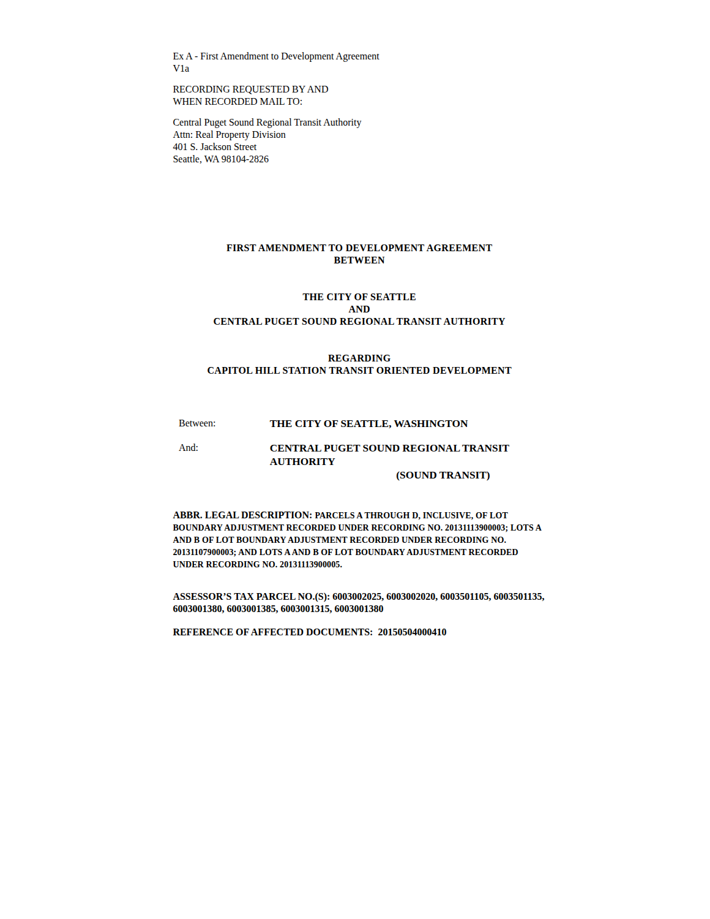Ex A - First Amendment to Development Agreement
V1a
RECORDING REQUESTED BY AND
WHEN RECORDED MAIL TO:
Central Puget Sound Regional Transit Authority
Attn: Real Property Division
401 S. Jackson Street
Seattle, WA 98104-2826
FIRST AMENDMENT TO DEVELOPMENT AGREEMENT
BETWEEN
THE CITY OF SEATTLE
AND
CENTRAL PUGET SOUND REGIONAL TRANSIT AUTHORITY
REGARDING
CAPITOL HILL STATION TRANSIT ORIENTED DEVELOPMENT
| Between: | THE CITY OF SEATTLE, WASHINGTON |
| And: | CENTRAL PUGET SOUND REGIONAL TRANSIT AUTHORITY (SOUND TRANSIT) |
ABBR. LEGAL DESCRIPTION: PARCELS A THROUGH D, INCLUSIVE, OF LOT BOUNDARY ADJUSTMENT RECORDED UNDER RECORDING NO. 20131113900003; LOTS A AND B OF LOT BOUNDARY ADJUSTMENT RECORDED UNDER RECORDING NO. 20131107900003; AND LOTS A AND B OF LOT BOUNDARY ADJUSTMENT RECORDED UNDER RECORDING NO. 20131113900005.
ASSESSOR’S TAX PARCEL NO.(S): 6003002025, 6003002020, 6003501105, 6003501135, 6003001380, 6003001385, 6003001315, 6003001380
REFERENCE OF AFFECTED DOCUMENTS: 20150504000410